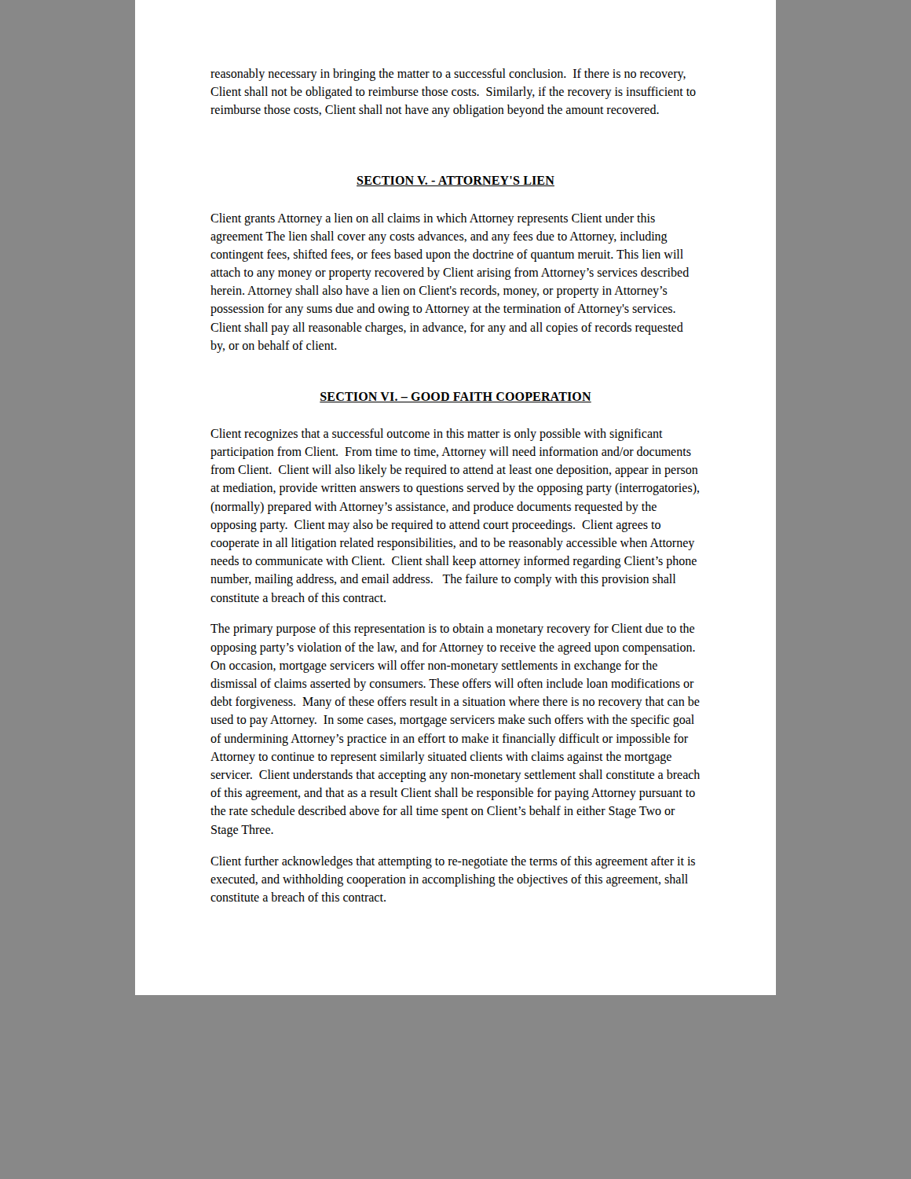reasonably necessary in bringing the matter to a successful conclusion. If there is no recovery, Client shall not be obligated to reimburse those costs. Similarly, if the recovery is insufficient to reimburse those costs, Client shall not have any obligation beyond the amount recovered.
SECTION V. - ATTORNEY'S LIEN
Client grants Attorney a lien on all claims in which Attorney represents Client under this agreement The lien shall cover any costs advances, and any fees due to Attorney, including contingent fees, shifted fees, or fees based upon the doctrine of quantum meruit. This lien will attach to any money or property recovered by Client arising from Attorney’s services described herein. Attorney shall also have a lien on Client's records, money, or property in Attorney’s possession for any sums due and owing to Attorney at the termination of Attorney's services. Client shall pay all reasonable charges, in advance, for any and all copies of records requested by, or on behalf of client.
SECTION VI. – GOOD FAITH COOPERATION
Client recognizes that a successful outcome in this matter is only possible with significant participation from Client. From time to time, Attorney will need information and/or documents from Client. Client will also likely be required to attend at least one deposition, appear in person at mediation, provide written answers to questions served by the opposing party (interrogatories), (normally) prepared with Attorney’s assistance, and produce documents requested by the opposing party. Client may also be required to attend court proceedings. Client agrees to cooperate in all litigation related responsibilities, and to be reasonably accessible when Attorney needs to communicate with Client. Client shall keep attorney informed regarding Client’s phone number, mailing address, and email address. The failure to comply with this provision shall constitute a breach of this contract.
The primary purpose of this representation is to obtain a monetary recovery for Client due to the opposing party’s violation of the law, and for Attorney to receive the agreed upon compensation. On occasion, mortgage servicers will offer non-monetary settlements in exchange for the dismissal of claims asserted by consumers. These offers will often include loan modifications or debt forgiveness. Many of these offers result in a situation where there is no recovery that can be used to pay Attorney. In some cases, mortgage servicers make such offers with the specific goal of undermining Attorney’s practice in an effort to make it financially difficult or impossible for Attorney to continue to represent similarly situated clients with claims against the mortgage servicer. Client understands that accepting any non-monetary settlement shall constitute a breach of this agreement, and that as a result Client shall be responsible for paying Attorney pursuant to the rate schedule described above for all time spent on Client’s behalf in either Stage Two or Stage Three.
Client further acknowledges that attempting to re-negotiate the terms of this agreement after it is executed, and withholding cooperation in accomplishing the objectives of this agreement, shall constitute a breach of this contract.